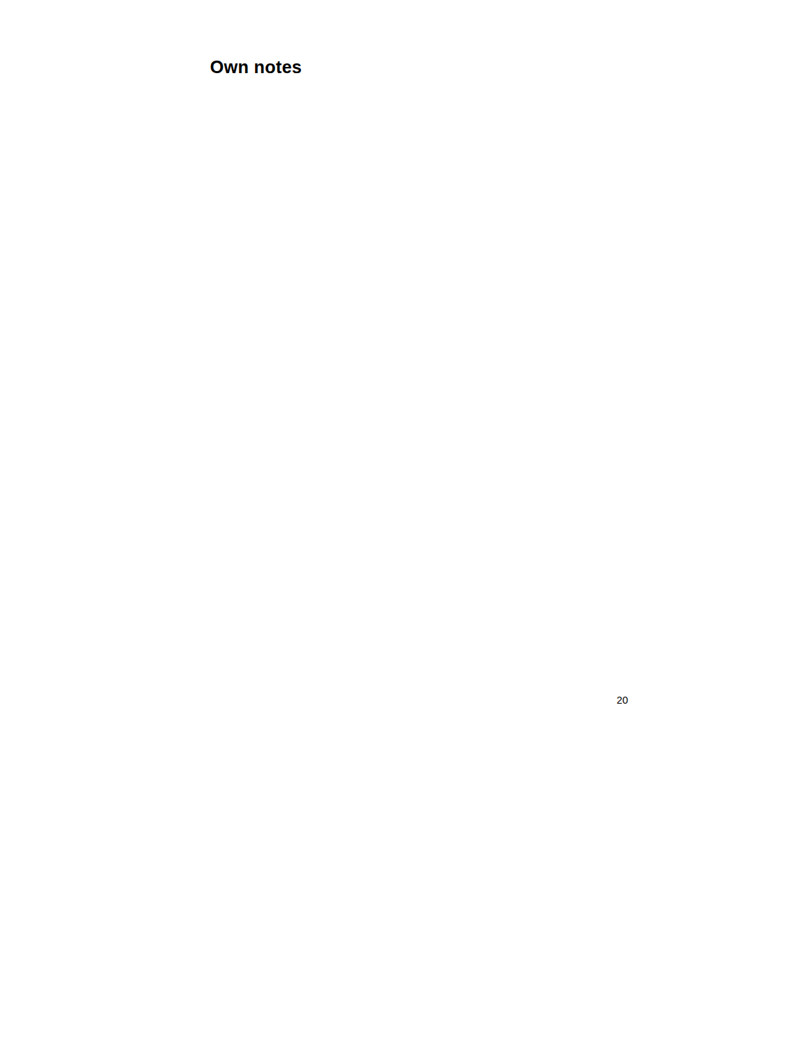Own notes
20